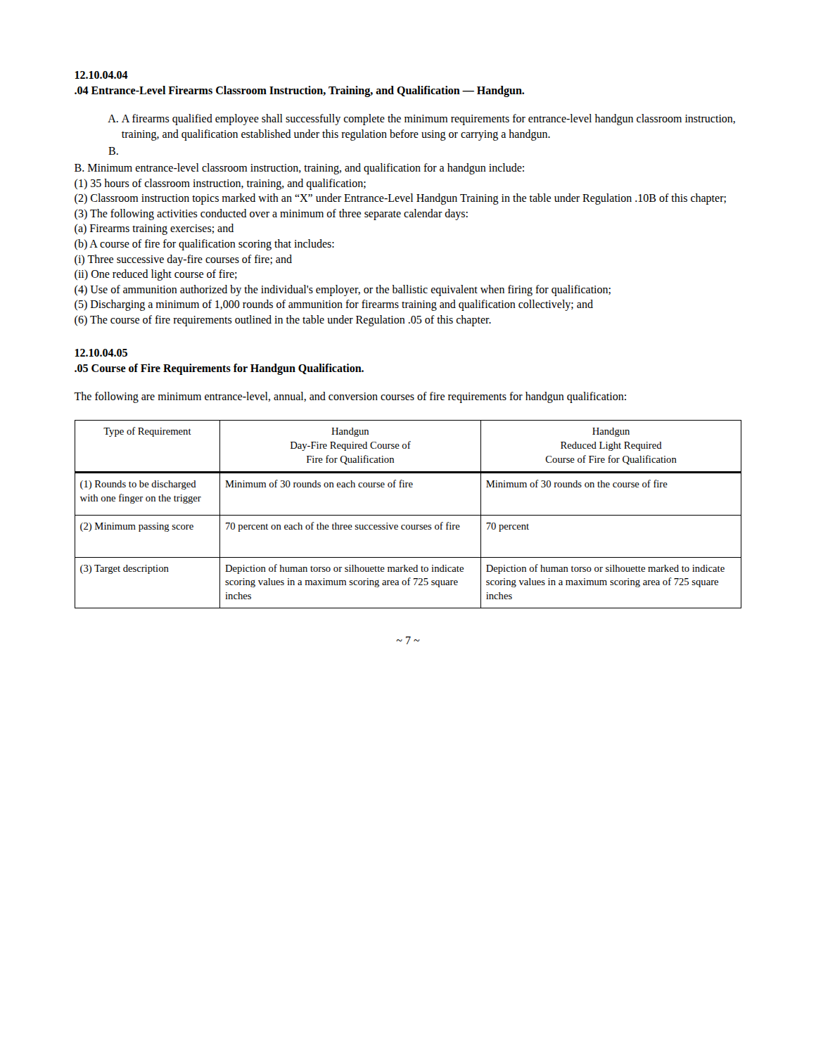12.10.04.04 .04 Entrance-Level Firearms Classroom Instruction, Training, and Qualification — Handgun.
A firearms qualified employee shall successfully complete the minimum requirements for entrance-level handgun classroom instruction, training, and qualification established under this regulation before using or carrying a handgun.
B. Minimum entrance-level classroom instruction, training, and qualification for a handgun include:
(1) 35 hours of classroom instruction, training, and qualification;
(2) Classroom instruction topics marked with an “X” under Entrance-Level Handgun Training in the table under Regulation .10B of this chapter;
(3) The following activities conducted over a minimum of three separate calendar days:
(a) Firearms training exercises; and
(b) A course of fire for qualification scoring that includes:
(i) Three successive day-fire courses of fire; and
(ii) One reduced light course of fire;
(4) Use of ammunition authorized by the individual's employer, or the ballistic equivalent when firing for qualification;
(5) Discharging a minimum of 1,000 rounds of ammunition for firearms training and qualification collectively; and
(6) The course of fire requirements outlined in the table under Regulation .05 of this chapter.
12.10.04.05 .05 Course of Fire Requirements for Handgun Qualification.
The following are minimum entrance-level, annual, and conversion courses of fire requirements for handgun qualification:
| Type of Requirement | Handgun Day-Fire Required Course of Fire for Qualification | Handgun Reduced Light Required Course of Fire for Qualification |
| --- | --- | --- |
| (1) Rounds to be discharged with one finger on the trigger | Minimum of 30 rounds on each course of fire | Minimum of 30 rounds on the course of fire |
| (2) Minimum passing score | 70 percent on each of the three successive courses of fire | 70 percent |
| (3) Target description | Depiction of human torso or silhouette marked to indicate scoring values in a maximum scoring area of 725 square inches | Depiction of human torso or silhouette marked to indicate scoring values in a maximum scoring area of 725 square inches |
~ 7 ~